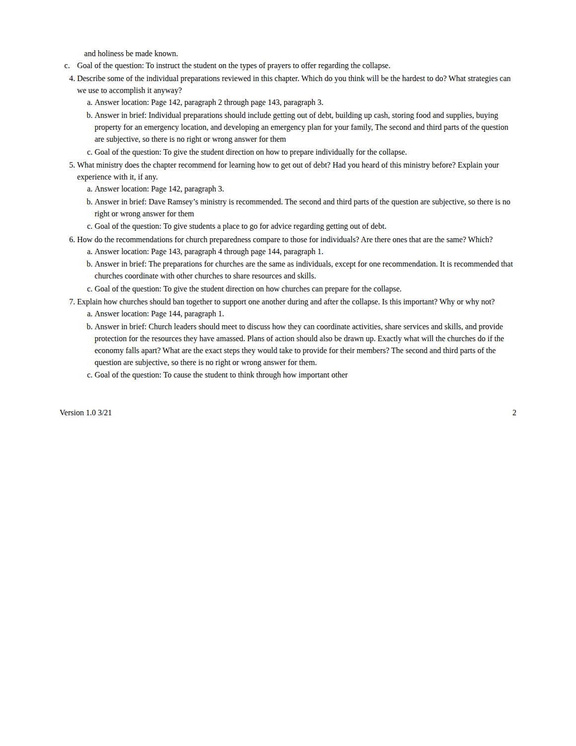and holiness be made known.
c. Goal of the question: To instruct the student on the types of prayers to offer regarding the collapse.
Describe some of the individual preparations reviewed in this chapter. Which do you think will be the hardest to do? What strategies can we use to accomplish it anyway?
Answer location: Page 142, paragraph 2 through page 143, paragraph 3.
Answer in brief: Individual preparations should include getting out of debt, building up cash, storing food and supplies, buying property for an emergency location, and developing an emergency plan for your family, The second and third parts of the question are subjective, so there is no right or wrong answer for them
Goal of the question: To give the student direction on how to prepare individually for the collapse.
What ministry does the chapter recommend for learning how to get out of debt? Had you heard of this ministry before? Explain your experience with it, if any.
Answer location: Page 142, paragraph 3.
Answer in brief: Dave Ramsey’s ministry is recommended. The second and third parts of the question are subjective, so there is no right or wrong answer for them
Goal of the question: To give students a place to go for advice regarding getting out of debt.
How do the recommendations for church preparedness compare to those for individuals? Are there ones that are the same? Which?
Answer location: Page 143, paragraph 4 through page 144, paragraph 1.
Answer in brief: The preparations for churches are the same as individuals, except for one recommendation. It is recommended that churches coordinate with other churches to share resources and skills.
Goal of the question: To give the student direction on how churches can prepare for the collapse.
Explain how churches should ban together to support one another during and after the collapse. Is this important? Why or why not?
Answer location: Page 144, paragraph 1.
Answer in brief: Church leaders should meet to discuss how they can coordinate activities, share services and skills, and provide protection for the resources they have amassed. Plans of action should also be drawn up. Exactly what will the churches do if the economy falls apart? What are the exact steps they would take to provide for their members? The second and third parts of the question are subjective, so there is no right or wrong answer for them.
Goal of the question: To cause the student to think through how important other
Version 1.0 3/21 2